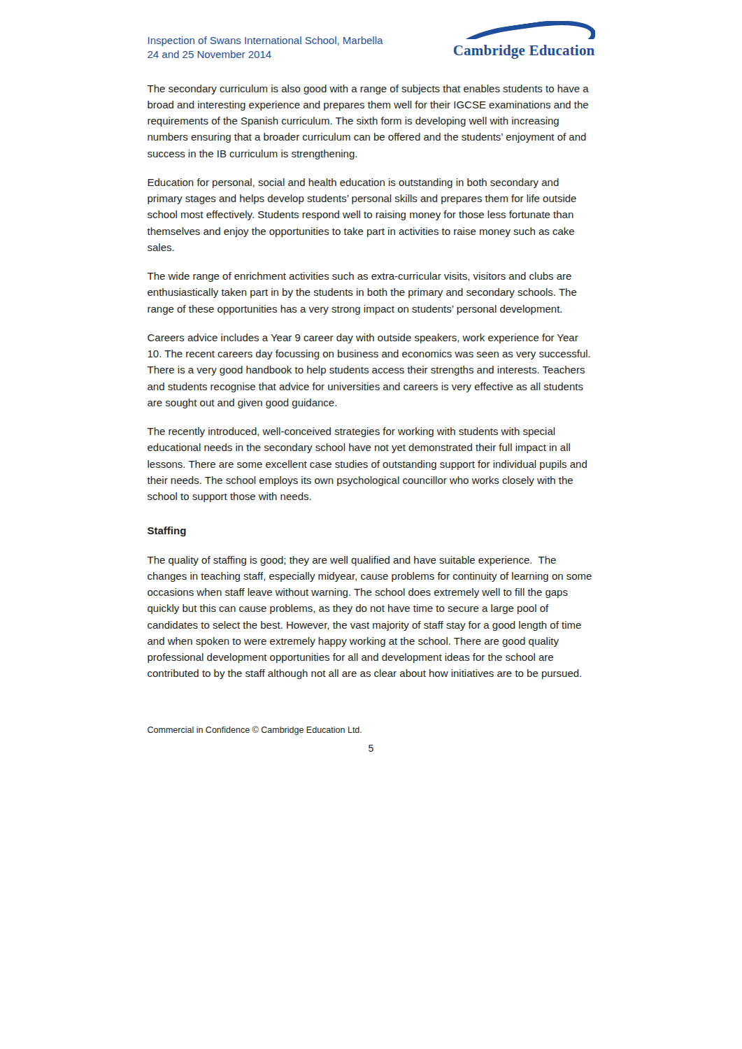Cambridge Education
Inspection of Swans International School, Marbella
24 and 25 November 2014
The secondary curriculum is also good with a range of subjects that enables students to have a broad and interesting experience and prepares them well for their IGCSE examinations and the requirements of the Spanish curriculum. The sixth form is developing well with increasing numbers ensuring that a broader curriculum can be offered and the students’ enjoyment of and success in the IB curriculum is strengthening.
Education for personal, social and health education is outstanding in both secondary and primary stages and helps develop students’ personal skills and prepares them for life outside school most effectively. Students respond well to raising money for those less fortunate than themselves and enjoy the opportunities to take part in activities to raise money such as cake sales.
The wide range of enrichment activities such as extra-curricular visits, visitors and clubs are enthusiastically taken part in by the students in both the primary and secondary schools. The range of these opportunities has a very strong impact on students’ personal development.
Careers advice includes a Year 9 career day with outside speakers, work experience for Year 10. The recent careers day focussing on business and economics was seen as very successful. There is a very good handbook to help students access their strengths and interests. Teachers and students recognise that advice for universities and careers is very effective as all students are sought out and given good guidance.
The recently introduced, well-conceived strategies for working with students with special educational needs in the secondary school have not yet demonstrated their full impact in all lessons. There are some excellent case studies of outstanding support for individual pupils and their needs. The school employs its own psychological councillor who works closely with the school to support those with needs.
Staffing
The quality of staffing is good; they are well qualified and have suitable experience. The changes in teaching staff, especially midyear, cause problems for continuity of learning on some occasions when staff leave without warning. The school does extremely well to fill the gaps quickly but this can cause problems, as they do not have time to secure a large pool of candidates to select the best. However, the vast majority of staff stay for a good length of time and when spoken to were extremely happy working at the school. There are good quality professional development opportunities for all and development ideas for the school are contributed to by the staff although not all are as clear about how initiatives are to be pursued.
Commercial in Confidence © Cambridge Education Ltd.
5